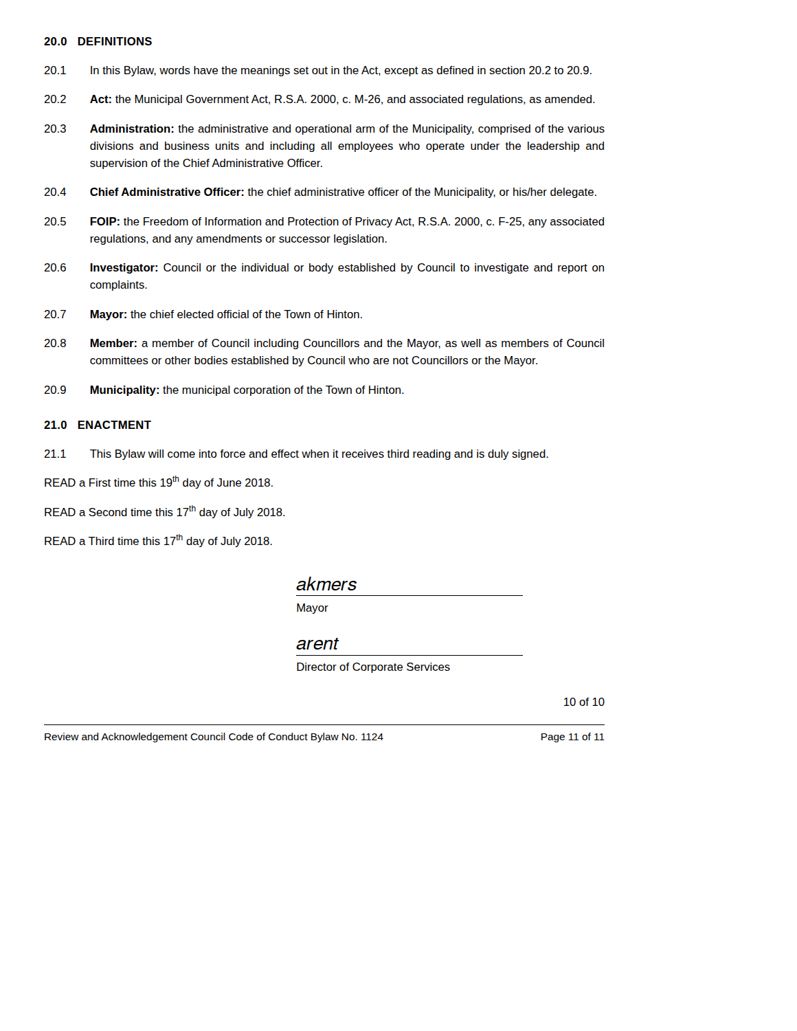20.0 DEFINITIONS
20.1
In this Bylaw, words have the meanings set out in the Act, except as defined in section 20.2 to 20.9.
20.2
Act: the Municipal Government Act, R.S.A. 2000, c. M-26, and associated regulations, as amended.
20.3
Administration: the administrative and operational arm of the Municipality, comprised of the various divisions and business units and including all employees who operate under the leadership and supervision of the Chief Administrative Officer.
20.4
Chief Administrative Officer: the chief administrative officer of the Municipality, or his/her delegate.
20.5
FOIP: the Freedom of Information and Protection of Privacy Act, R.S.A. 2000, c. F-25, any associated regulations, and any amendments or successor legislation.
20.6
Investigator: Council or the individual or body established by Council to investigate and report on complaints.
20.7
Mayor: the chief elected official of the Town of Hinton.
20.8
Member: a member of Council including Councillors and the Mayor, as well as members of Council committees or other bodies established by Council who are not Councillors or the Mayor.
20.9
Municipality: the municipal corporation of the Town of Hinton.
21.0 ENACTMENT
21.1
This Bylaw will come into force and effect when it receives third reading and is duly signed.
READ a First time this 19th day of June 2018.
READ a Second time this 17th day of July 2018.
READ a Third time this 17th day of July 2018.
𝑎𝑘𝑚𝑒𝑟𝑠
Mayor
𝑎𝑟𝑒𝑛𝑡
Director of Corporate Services
10 of 10
Review and Acknowledgement Council Code of Conduct Bylaw No. 1124 Page 11 of 11